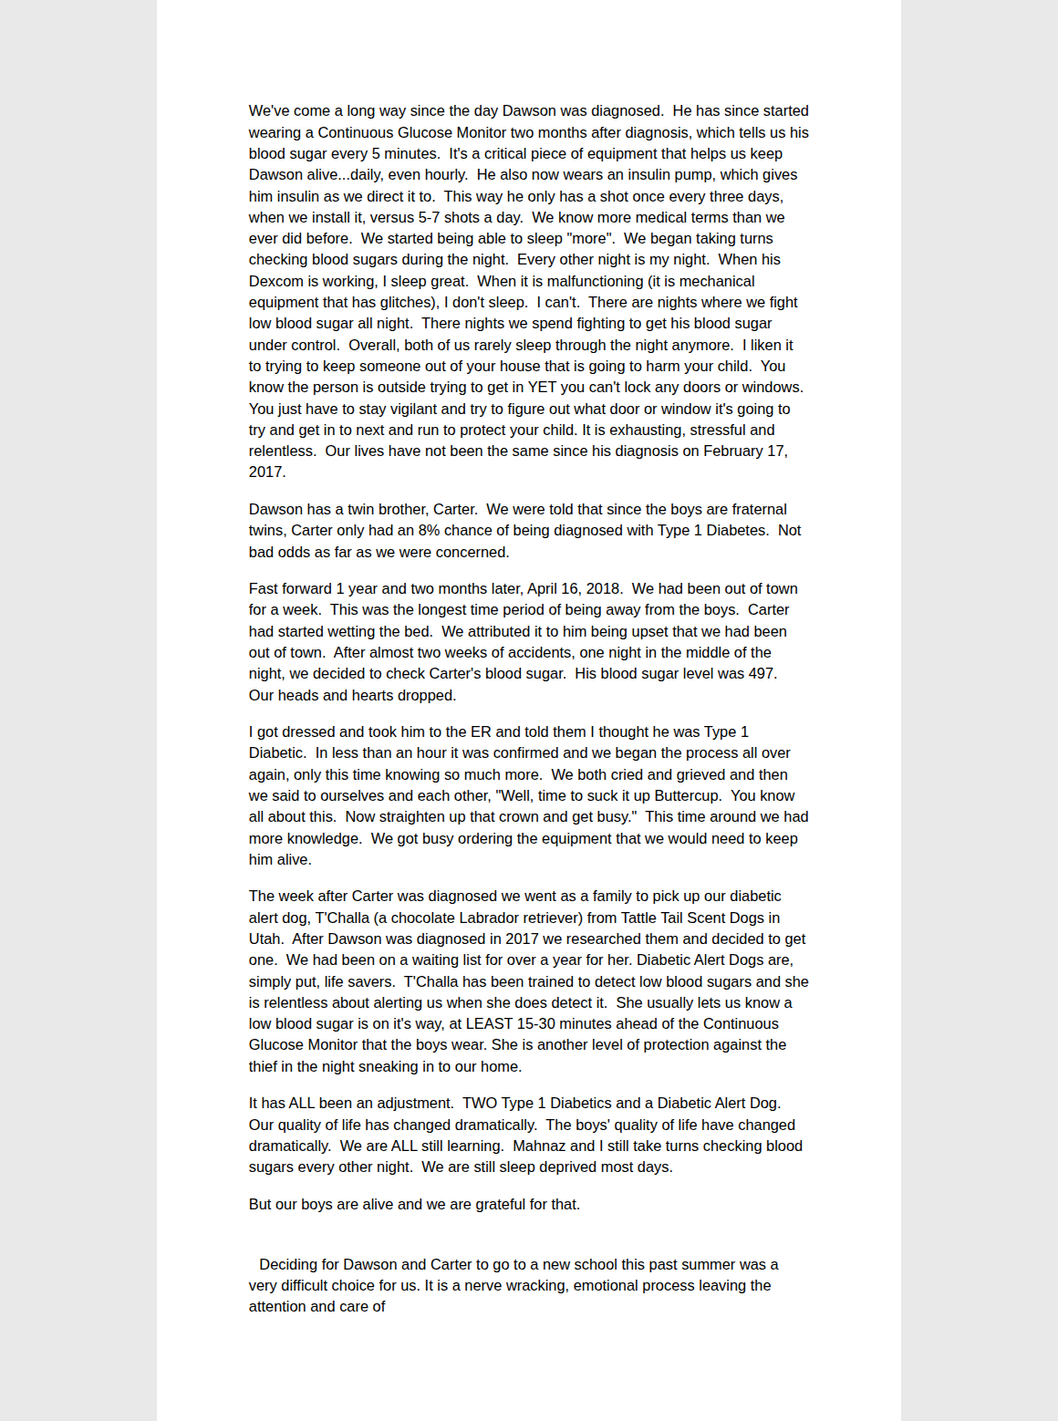We've come a long way since the day Dawson was diagnosed. He has since started wearing a Continuous Glucose Monitor two months after diagnosis, which tells us his blood sugar every 5 minutes. It's a critical piece of equipment that helps us keep Dawson alive...daily, even hourly. He also now wears an insulin pump, which gives him insulin as we direct it to. This way he only has a shot once every three days, when we install it, versus 5-7 shots a day. We know more medical terms than we ever did before. We started being able to sleep "more". We began taking turns checking blood sugars during the night. Every other night is my night. When his Dexcom is working, I sleep great. When it is malfunctioning (it is mechanical equipment that has glitches), I don't sleep. I can't. There are nights where we fight low blood sugar all night. There nights we spend fighting to get his blood sugar under control. Overall, both of us rarely sleep through the night anymore. I liken it to trying to keep someone out of your house that is going to harm your child. You know the person is outside trying to get in YET you can't lock any doors or windows. You just have to stay vigilant and try to figure out what door or window it's going to try and get in to next and run to protect your child. It is exhausting, stressful and relentless. Our lives have not been the same since his diagnosis on February 17, 2017.
Dawson has a twin brother, Carter. We were told that since the boys are fraternal twins, Carter only had an 8% chance of being diagnosed with Type 1 Diabetes. Not bad odds as far as we were concerned.
Fast forward 1 year and two months later, April 16, 2018. We had been out of town for a week. This was the longest time period of being away from the boys. Carter had started wetting the bed. We attributed it to him being upset that we had been out of town. After almost two weeks of accidents, one night in the middle of the night, we decided to check Carter's blood sugar. His blood sugar level was 497. Our heads and hearts dropped.
I got dressed and took him to the ER and told them I thought he was Type 1 Diabetic. In less than an hour it was confirmed and we began the process all over again, only this time knowing so much more. We both cried and grieved and then we said to ourselves and each other, "Well, time to suck it up Buttercup. You know all about this. Now straighten up that crown and get busy." This time around we had more knowledge. We got busy ordering the equipment that we would need to keep him alive.
The week after Carter was diagnosed we went as a family to pick up our diabetic alert dog, T'Challa (a chocolate Labrador retriever) from Tattle Tail Scent Dogs in Utah. After Dawson was diagnosed in 2017 we researched them and decided to get one. We had been on a waiting list for over a year for her. Diabetic Alert Dogs are, simply put, life savers. T'Challa has been trained to detect low blood sugars and she is relentless about alerting us when she does detect it. She usually lets us know a low blood sugar is on it's way, at LEAST 15-30 minutes ahead of the Continuous Glucose Monitor that the boys wear. She is another level of protection against the thief in the night sneaking in to our home.
It has ALL been an adjustment. TWO Type 1 Diabetics and a Diabetic Alert Dog. Our quality of life has changed dramatically. The boys' quality of life have changed dramatically. We are ALL still learning. Mahnaz and I still take turns checking blood sugars every other night. We are still sleep deprived most days.
But our boys are alive and we are grateful for that.
Deciding for Dawson and Carter to go to a new school this past summer was a very difficult choice for us. It is a nerve wracking, emotional process leaving the attention and care of